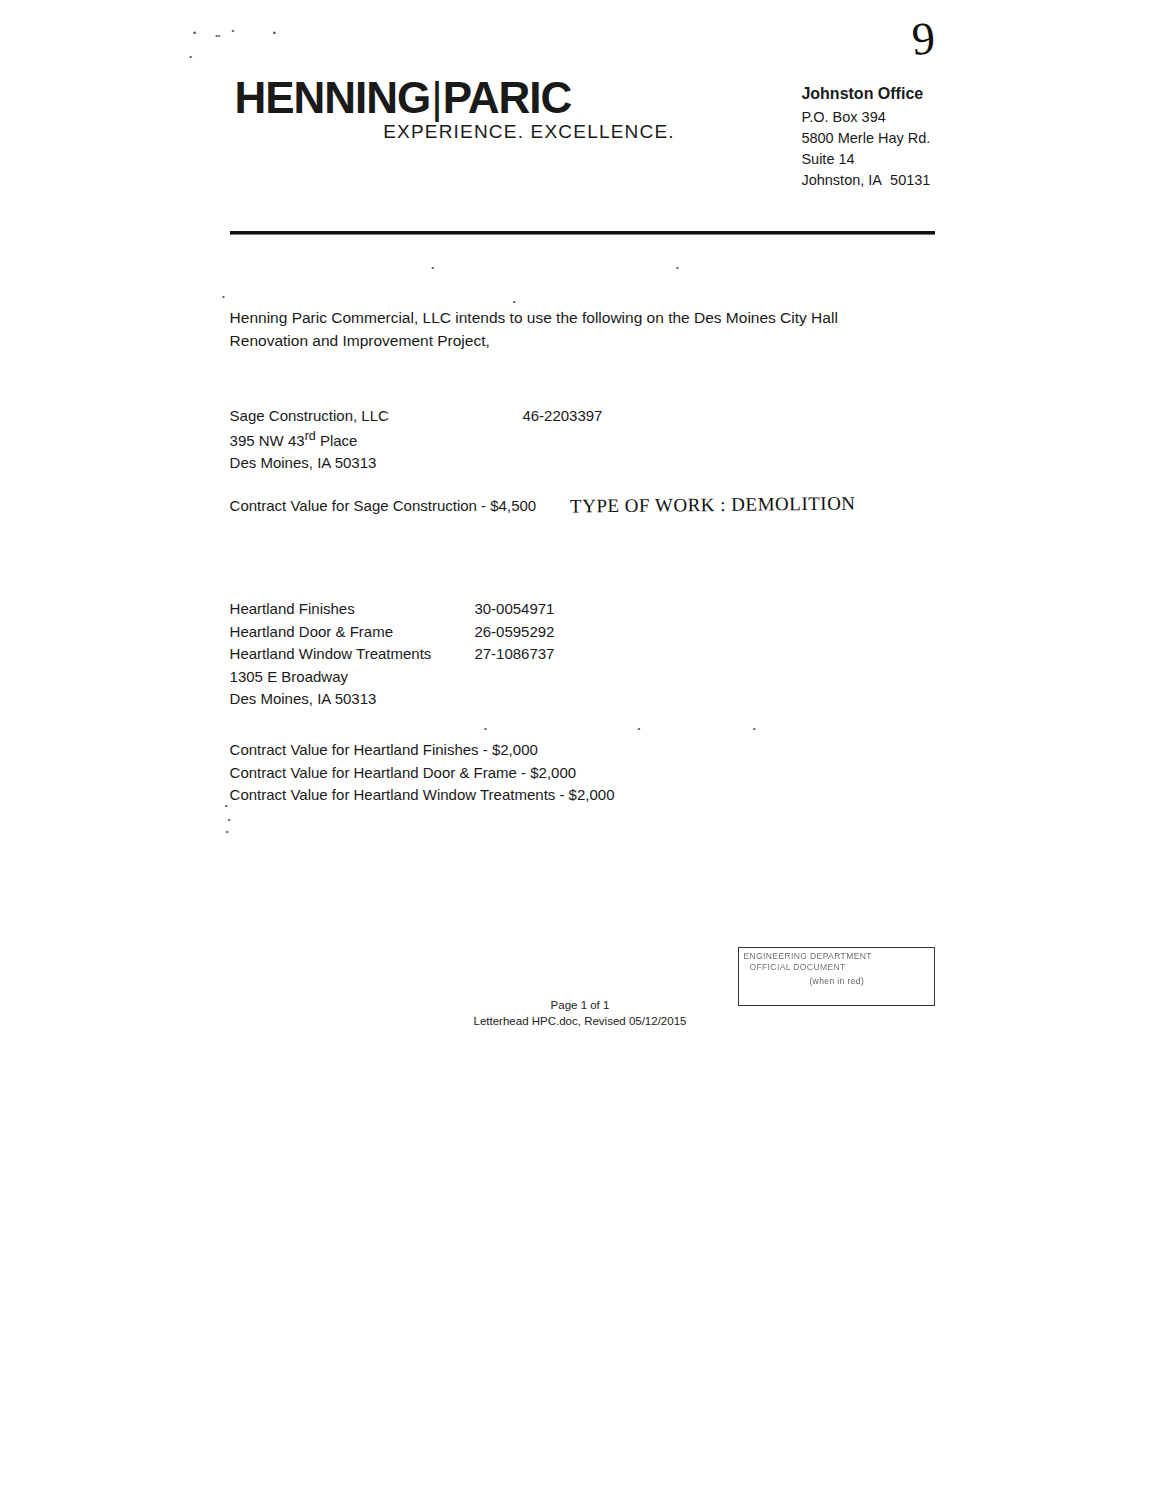• •• • • • • • • • • • • • • •
9
HENNING|PARIC
EXPERIENCE. EXCELLENCE.
Johnston Office
P.O. Box 394
5800 Merle Hay Rd.
Suite 14
Johnston, IA 50131
Henning Paric Commercial, LLC intends to use the following on the Des Moines City Hall Renovation and Improvement Project,
Sage Construction, LLC
46-2203397
395 NW 43rd Place
Des Moines, IA 50313
Contract Value for Sage Construction - $4,500 TYPE OF WORK : DEMOLITION
Heartland Finishes
30-0054971
Heartland Door & Frame
26-0595292
Heartland Window Treatments
27-1086737
1305 E Broadway
Des Moines, IA 50313
Contract Value for Heartland Finishes - $2,000
Contract Value for Heartland Door & Frame - $2,000
Contract Value for Heartland Window Treatments - $2,000
ENGINEERING DEPARTMENT
OFFICIAL DOCUMENT
(when in red)
Page 1 of 1
Letterhead HPC.doc, Revised 05/12/2015